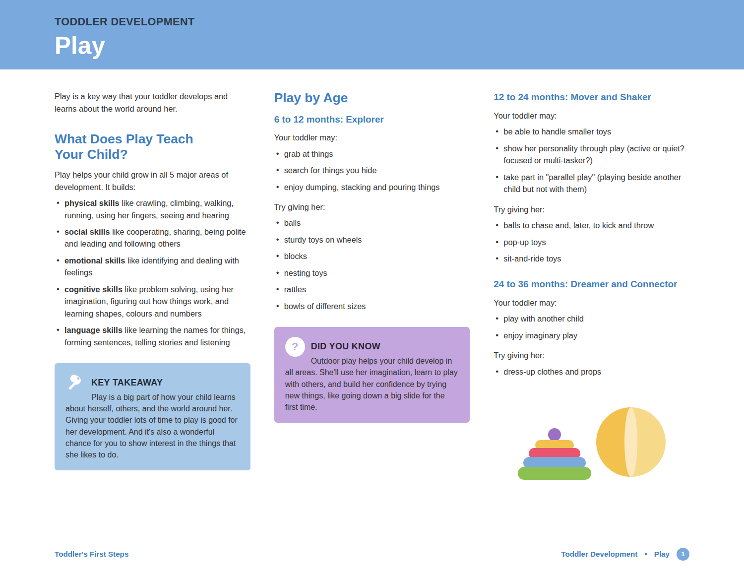Toddler Development
Play
Play is a key way that your toddler develops and learns about the world around her.
What Does Play Teach
Your Child?
Play helps your child grow in all 5 major areas of development. It builds:
physical skills like crawling, climbing, walking, running, using her fingers, seeing and hearing
social skills like cooperating, sharing, being polite and leading and following others
emotional skills like identifying and dealing with feelings
cognitive skills like problem solving, using her imagination, figuring out how things work, and learning shapes, colours and numbers
language skills like learning the names for things, forming sentences, telling stories and listening
KEY TAKEAWAY
Play is a big part of how your child learns about herself, others, and the world around her. Giving your toddler lots of time to play is good for her development. And it's also a wonderful chance for you to show interest in the things that she likes to do.
Play by Age
6 to 12 months: Explorer
Your toddler may:
grab at things
search for things you hide
enjoy dumping, stacking and pouring things
Try giving her:
balls
sturdy toys on wheels
blocks
nesting toys
rattles
bowls of different sizes
? DID YOU KNOW
Outdoor play helps your child develop in all areas. She'll use her imagination, learn to play with others, and build her confidence by trying new things, like going down a big slide for the first time.
12 to 24 months: Mover and Shaker
Your toddler may:
be able to handle smaller toys
show her personality through play (active or quiet? focused or multi-tasker?)
take part in "parallel play" (playing beside another child but not with them)
Try giving her:
balls to chase and, later, to kick and throw
pop-up toys
sit-and-ride toys
24 to 36 months: Dreamer and Connector
Your toddler may:
play with another child
enjoy imaginary play
Try giving her:
dress-up clothes and props
Toddler's First Steps
Toddler Development • Play 1